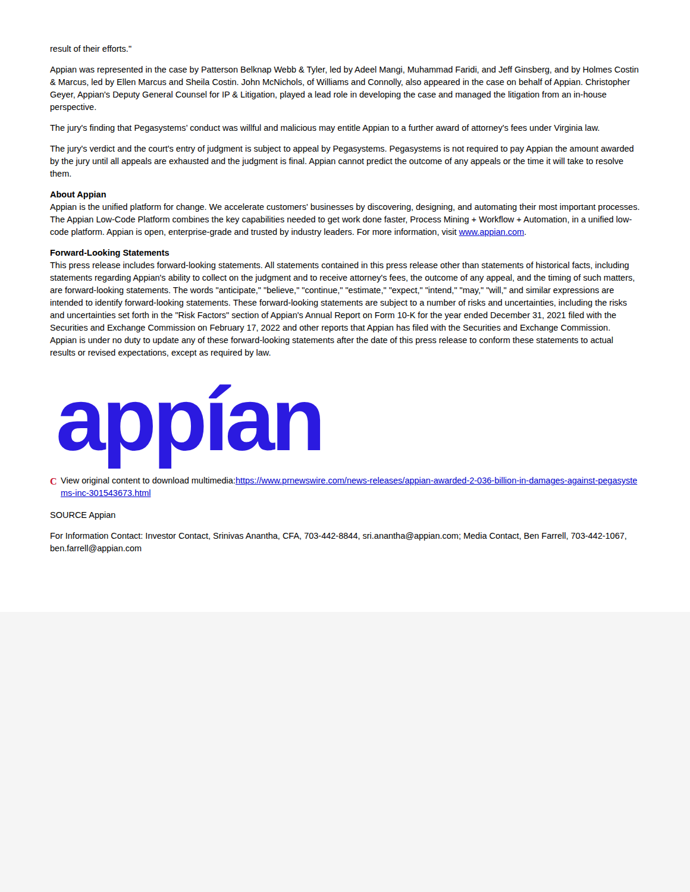result of their efforts."
Appian was represented in the case by Patterson Belknap Webb & Tyler, led by Adeel Mangi, Muhammad Faridi, and Jeff Ginsberg, and by Holmes Costin & Marcus, led by Ellen Marcus and Sheila Costin. John McNichols, of Williams and Connolly, also appeared in the case on behalf of Appian. Christopher Geyer, Appian's Deputy General Counsel for IP & Litigation, played a lead role in developing the case and managed the litigation from an in-house perspective.
The jury's finding that Pegasystems’ conduct was willful and malicious may entitle Appian to a further award of attorney's fees under Virginia law.
The jury's verdict and the court's entry of judgment is subject to appeal by Pegasystems. Pegasystems is not required to pay Appian the amount awarded by the jury until all appeals are exhausted and the judgment is final. Appian cannot predict the outcome of any appeals or the time it will take to resolve them.
About Appian
Appian is the unified platform for change. We accelerate customers' businesses by discovering, designing, and automating their most important processes. The Appian Low-Code Platform combines the key capabilities needed to get work done faster, Process Mining + Workflow + Automation, in a unified low-code platform. Appian is open, enterprise-grade and trusted by industry leaders. For more information, visit www.appian.com.
Forward-Looking Statements
This press release includes forward-looking statements. All statements contained in this press release other than statements of historical facts, including statements regarding Appian's ability to collect on the judgment and to receive attorney's fees, the outcome of any appeal, and the timing of such matters, are forward-looking statements. The words "anticipate," "believe," "continue," "estimate," "expect," "intend," "may," "will," and similar expressions are intended to identify forward-looking statements. These forward-looking statements are subject to a number of risks and uncertainties, including the risks and uncertainties set forth in the "Risk Factors" section of Appian's Annual Report on Form 10-K for the year ended December 31, 2021 filed with the Securities and Exchange Commission on February 17, 2022 and other reports that Appian has filed with the Securities and Exchange Commission. Appian is under no duty to update any of these forward-looking statements after the date of this press release to conform these statements to actual results or revised expectations, except as required by law.
appían
CView original content to download multimedia:https://www.prnewswire.com/news-releases/appian-awarded-2-036-billion-in-damages-against-pegasystems-inc-301543673.html
SOURCE Appian
For Information Contact: Investor Contact, Srinivas Anantha, CFA, 703-442-8844, sri.anantha@appian.com; Media Contact, Ben Farrell, 703-442-1067, ben.farrell@appian.com